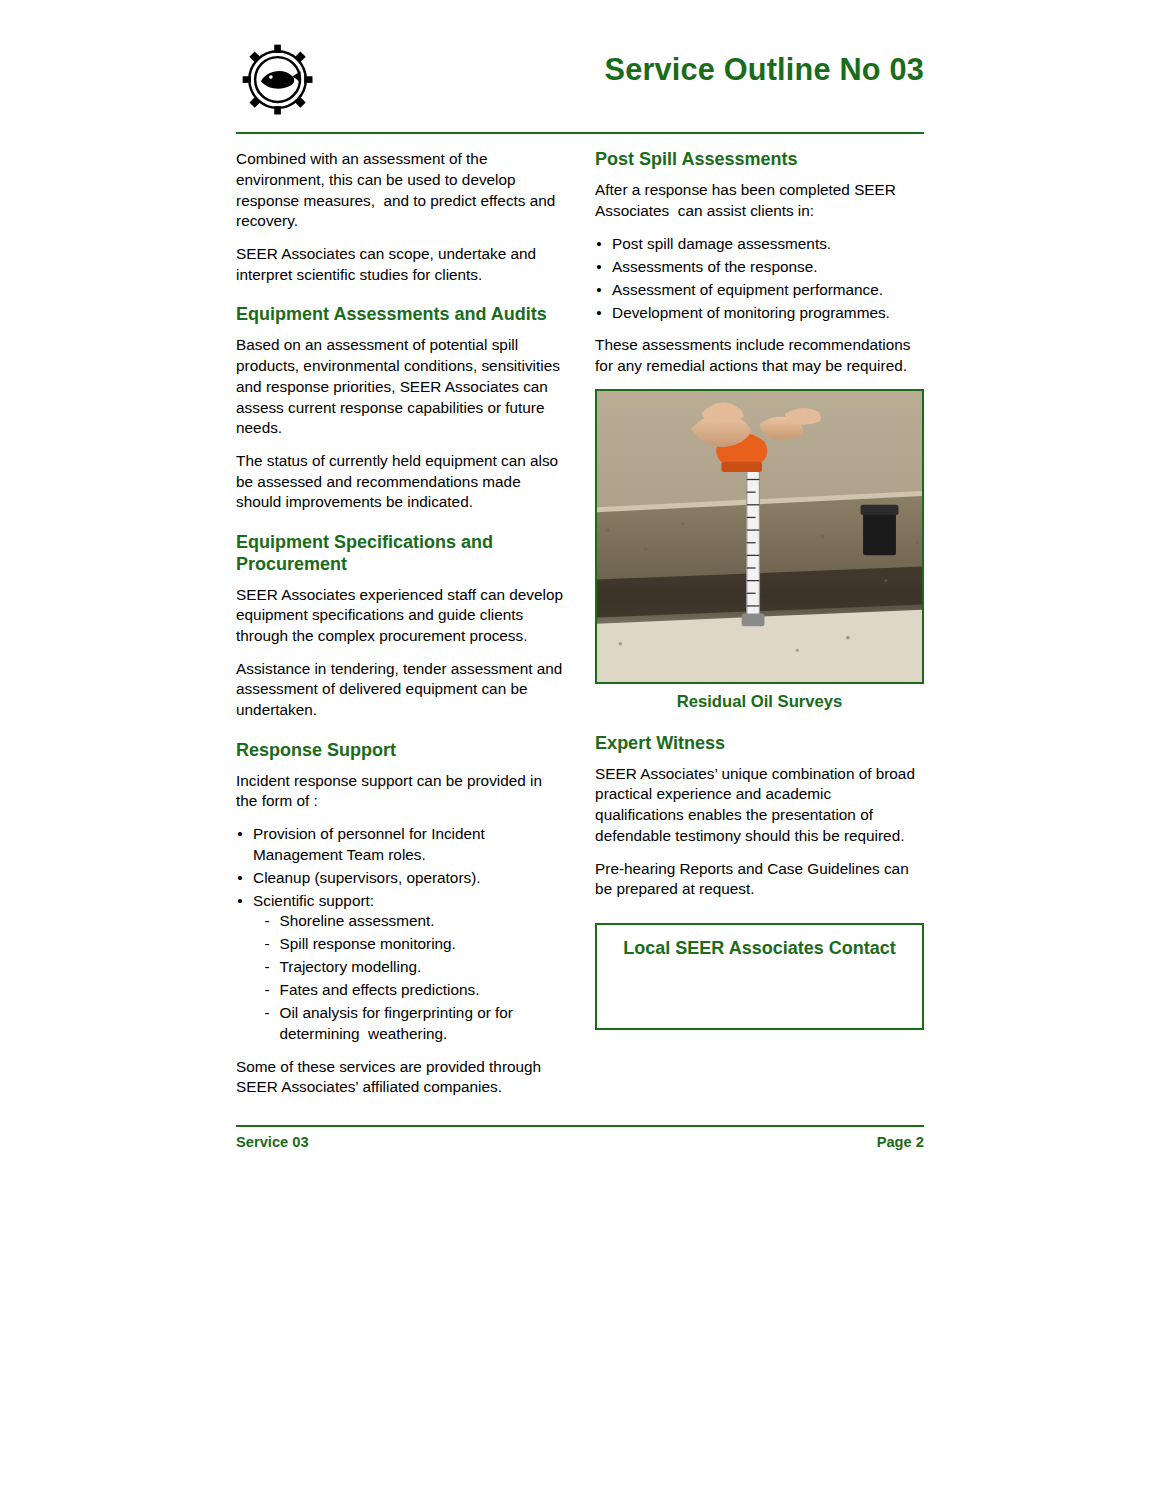Service Outline No 03
Combined with an assessment of the environment, this can be used to develop response measures, and to predict effects and recovery.
SEER Associates can scope, undertake and interpret scientific studies for clients.
Equipment Assessments and Audits
Based on an assessment of potential spill products, environmental conditions, sensitivities and response priorities, SEER Associates can assess current response capabilities or future needs.
The status of currently held equipment can also be assessed and recommendations made should improvements be indicated.
Equipment Specifications and Procurement
SEER Associates experienced staff can develop equipment specifications and guide clients through the complex procurement process.
Assistance in tendering, tender assessment and assessment of delivered equipment can be undertaken.
Response Support
Incident response support can be provided in the form of :
Provision of personnel for Incident Management Team roles.
Cleanup (supervisors, operators).
Scientific support:
Shoreline assessment.
Spill response monitoring.
Trajectory modelling.
Fates and effects predictions.
Oil analysis for fingerprinting or for determining weathering.
Some of these services are provided through SEER Associates’ affiliated companies.
Post Spill Assessments
After a response has been completed SEER Associates can assist clients in:
Post spill damage assessments.
Assessments of the response.
Assessment of equipment performance.
Development of monitoring programmes.
These assessments include recommendations for any remedial actions that may be required.
Residual Oil Surveys
Expert Witness
SEER Associates’ unique combination of broad practical experience and academic qualifications enables the presentation of defendable testimony should this be required.
Pre-hearing Reports and Case Guidelines can be prepared at request.
Local SEER Associates Contact
Service 03
Page 2